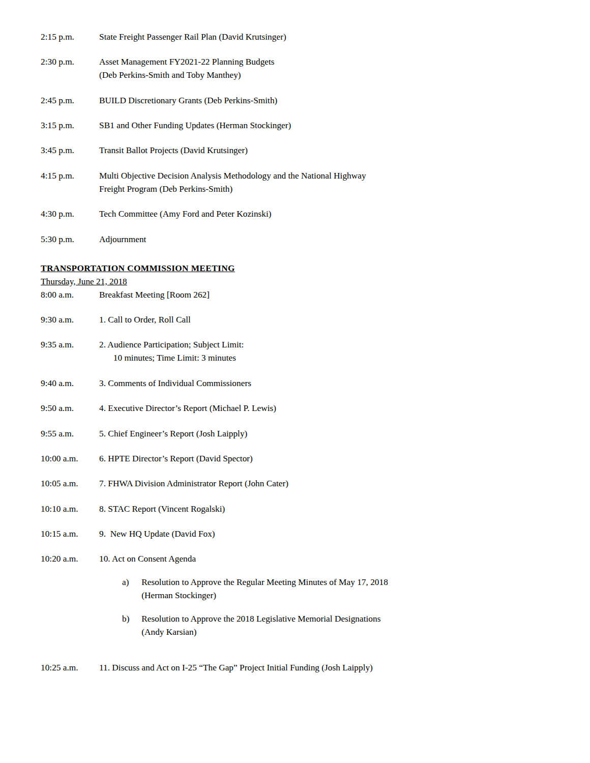2:15 p.m.
State Freight Passenger Rail Plan (David Krutsinger)
2:30 p.m.
Asset Management FY2021-22 Planning Budgets (Deb Perkins-Smith and Toby Manthey)
2:45 p.m.
BUILD Discretionary Grants (Deb Perkins-Smith)
3:15 p.m.
SB1 and Other Funding Updates (Herman Stockinger)
3:45 p.m.
Transit Ballot Projects (David Krutsinger)
4:15 p.m.
Multi Objective Decision Analysis Methodology and the National Highway Freight Program (Deb Perkins-Smith)
4:30 p.m.
Tech Committee (Amy Ford and Peter Kozinski)
5:30 p.m.
Adjournment
TRANSPORTATION COMMISSION MEETING
Thursday, June 21, 2018
8:00 a.m.
Breakfast Meeting [Room 262]
9:30 a.m.
1. Call to Order, Roll Call
9:35 a.m.
2. Audience Participation; Subject Limit: 10 minutes; Time Limit: 3 minutes
9:40 a.m.
3. Comments of Individual Commissioners
9:50 a.m.
4. Executive Director’s Report (Michael P. Lewis)
9:55 a.m.
5. Chief Engineer’s Report (Josh Laipply)
10:00 a.m.
6. HPTE Director’s Report (David Spector)
10:05 a.m.
7. FHWA Division Administrator Report (John Cater)
10:10 a.m.
8. STAC Report (Vincent Rogalski)
10:15 a.m.
9. New HQ Update (David Fox)
10:20 a.m.
10. Act on Consent Agenda
a)
Resolution to Approve the Regular Meeting Minutes of May 17, 2018 (Herman Stockinger)
b)
Resolution to Approve the 2018 Legislative Memorial Designations (Andy Karsian)
10:25 a.m.
11. Discuss and Act on I-25 “The Gap” Project Initial Funding (Josh Laipply)